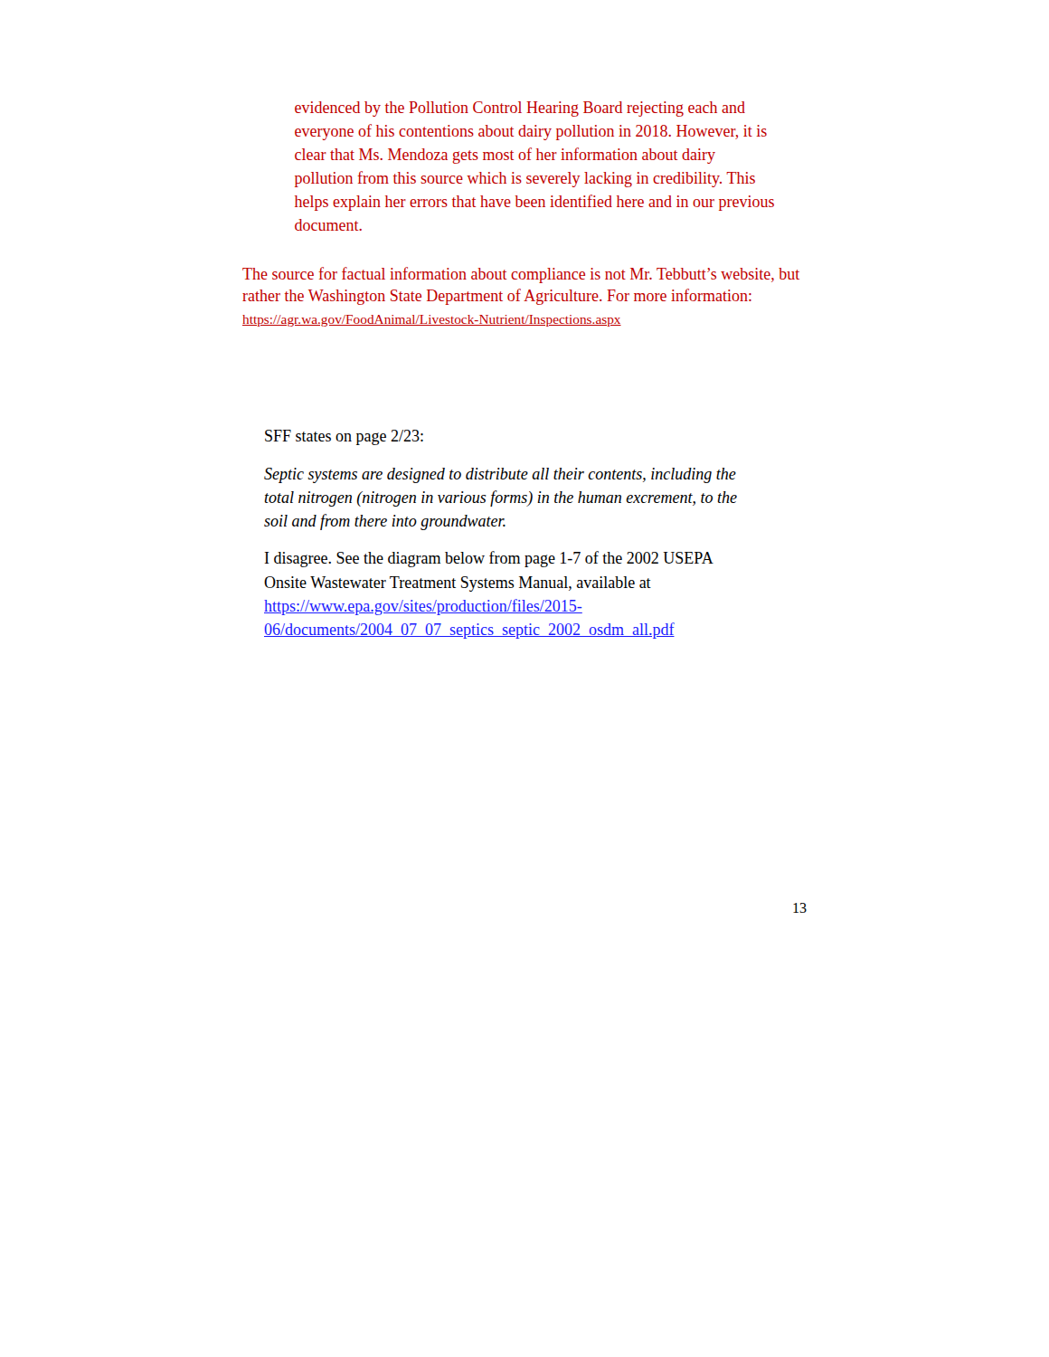evidenced by the Pollution Control Hearing Board rejecting each and everyone of his contentions about dairy pollution in 2018. However, it is clear that Ms. Mendoza gets most of her information about dairy pollution from this source which is severely lacking in credibility. This helps explain her errors that have been identified here and in our previous document.
The source for factual information about compliance is not Mr. Tebbutt’s website, but rather the Washington State Department of Agriculture. For more information:
https://agr.wa.gov/FoodAnimal/Livestock-Nutrient/Inspections.aspx
SFF states on page 2/23:
Septic systems are designed to distribute all their contents, including the total nitrogen (nitrogen in various forms) in the human excrement, to the soil and from there into groundwater.
I disagree. See the diagram below from page 1-7 of the 2002 USEPA Onsite Wastewater Treatment Systems Manual, available at
https://www.epa.gov/sites/production/files/2015-
06/documents/2004_07_07_septics_septic_2002_osdm_all.pdf
13